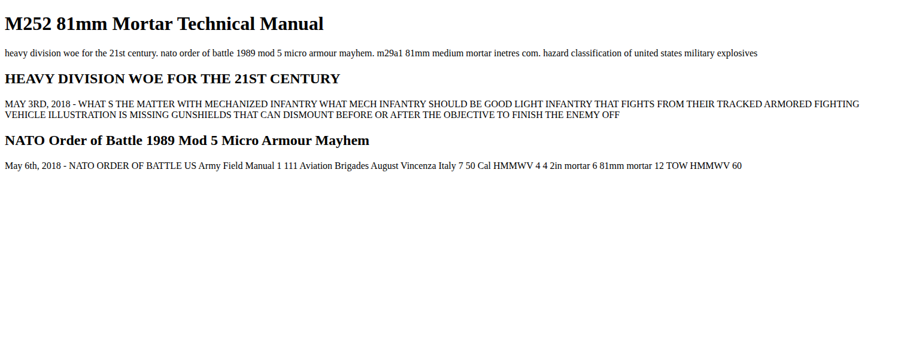M252 81mm Mortar Technical Manual
heavy division woe for the 21st century. nato order of battle 1989 mod 5 micro armour mayhem. m29a1 81mm medium mortar inetres com. hazard classification of united states military explosives
HEAVY DIVISION WOE FOR THE 21ST CENTURY
MAY 3RD, 2018 - WHAT S THE MATTER WITH MECHANIZED INFANTRY WHAT MECH INFANTRY SHOULD BE GOOD LIGHT INFANTRY THAT FIGHTS FROM THEIR TRACKED ARMORED FIGHTING VEHICLE ILLUSTRATION IS MISSING GUNSHIELDS THAT CAN DISMOUNT BEFORE OR AFTER THE OBJECTIVE TO FINISH THE ENEMY OFF
NATO Order of Battle 1989 Mod 5 Micro Armour Mayhem
May 6th, 2018 - NATO ORDER OF BATTLE US Army Field Manual 1 111 Aviation Brigades August Vincenza Italy 7 50 Cal HMMWV 4 4 2in mortar 6 81mm mortar 12 TOW HMMWV 60